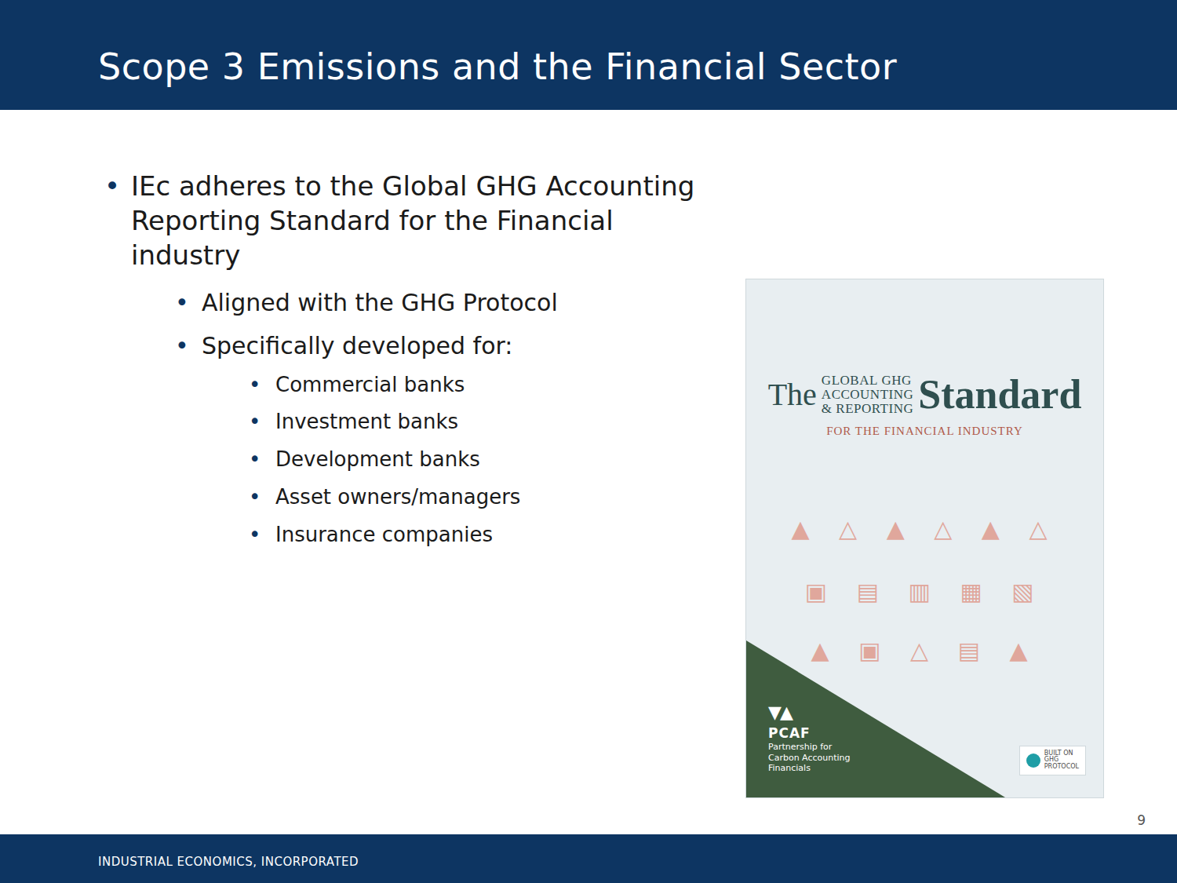Scope 3 Emissions and the Financial Sector
IEc adheres to the Global GHG Accounting Reporting Standard for the Financial industry
Aligned with the GHG Protocol
Specifically developed for:
Commercial banks
Investment banks
Development banks
Asset owners/managers
Insurance companies
The GLOBAL GHG
ACCOUNTING
& REPORTING Standard
FOR THE FINANCIAL INDUSTRY
▲ △ ▲ △ ▲ △
▣ ▤ ▥ ▦ ▧
▲ ▣ △ ▤ ▲
▼▲ PCAF Partnership for
Carbon Accounting
Financials
BUILT ON
GHG
PROTOCOL
9
INDUSTRIAL ECONOMICS, INCORPORATED